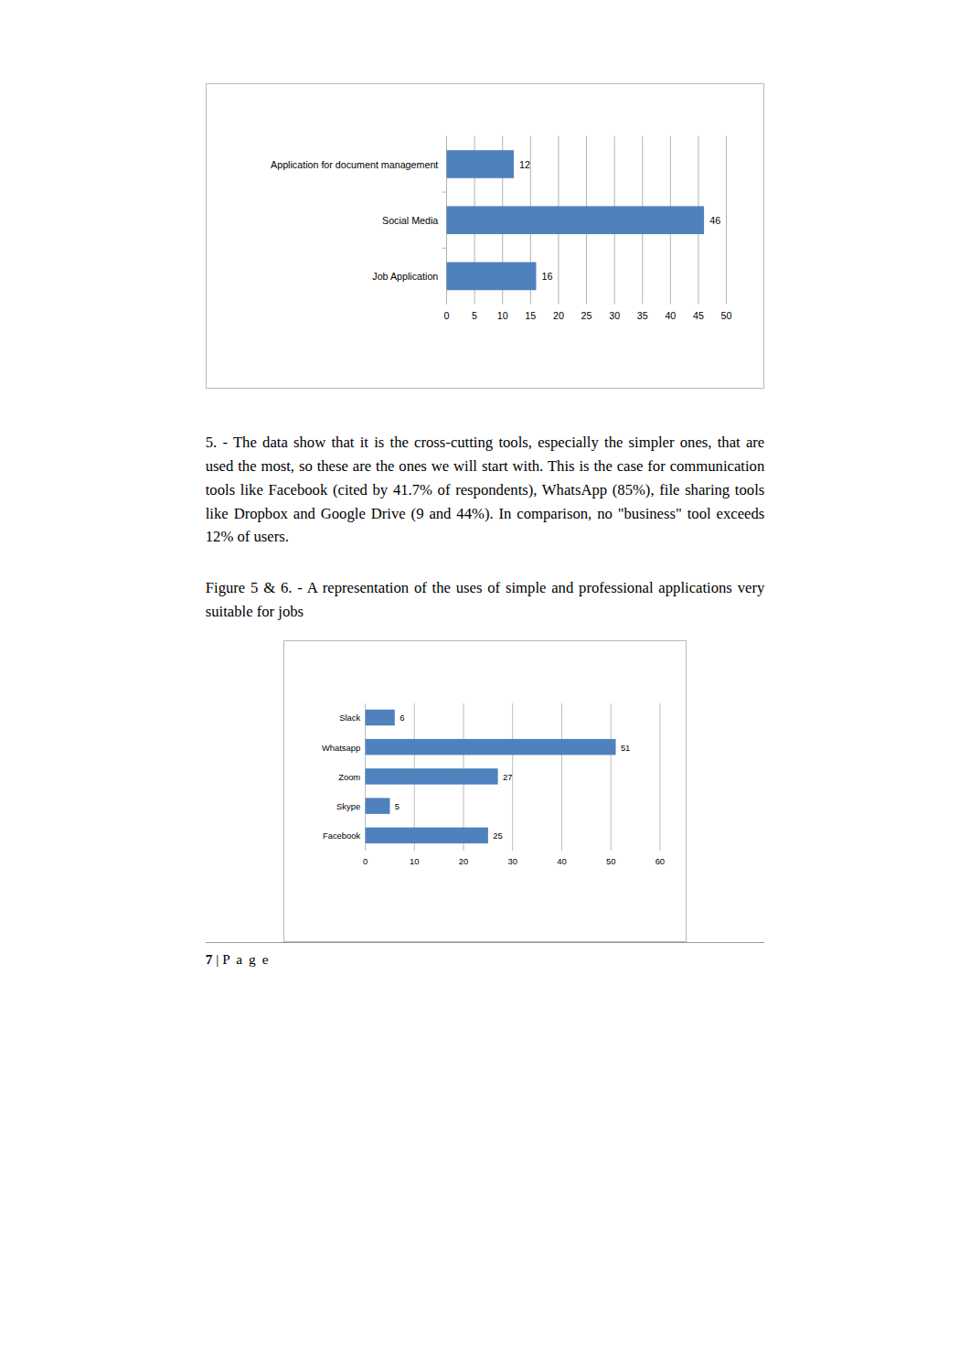12 46 16 Application for document management Social Media Job Application 0 5 10 15 20 25 30 35 40 45 50
5. - The data show that it is the cross-cutting tools, especially the simpler ones, that are used the most, so these are the ones we will start with. This is the case for communication tools like Facebook (cited by 41.7% of respondents), WhatsApp (85%), file sharing tools like Dropbox and Google Drive (9 and 44%). In comparison, no "business" tool exceeds 12% of users.
Figure 5 & 6. - A representation of the uses of simple and professional applications very suitable for jobs
6 51 27 5 25 Slack Whatsapp Zoom Skype Facebook 0 10 20 30 40 50 60
7 | P a g e